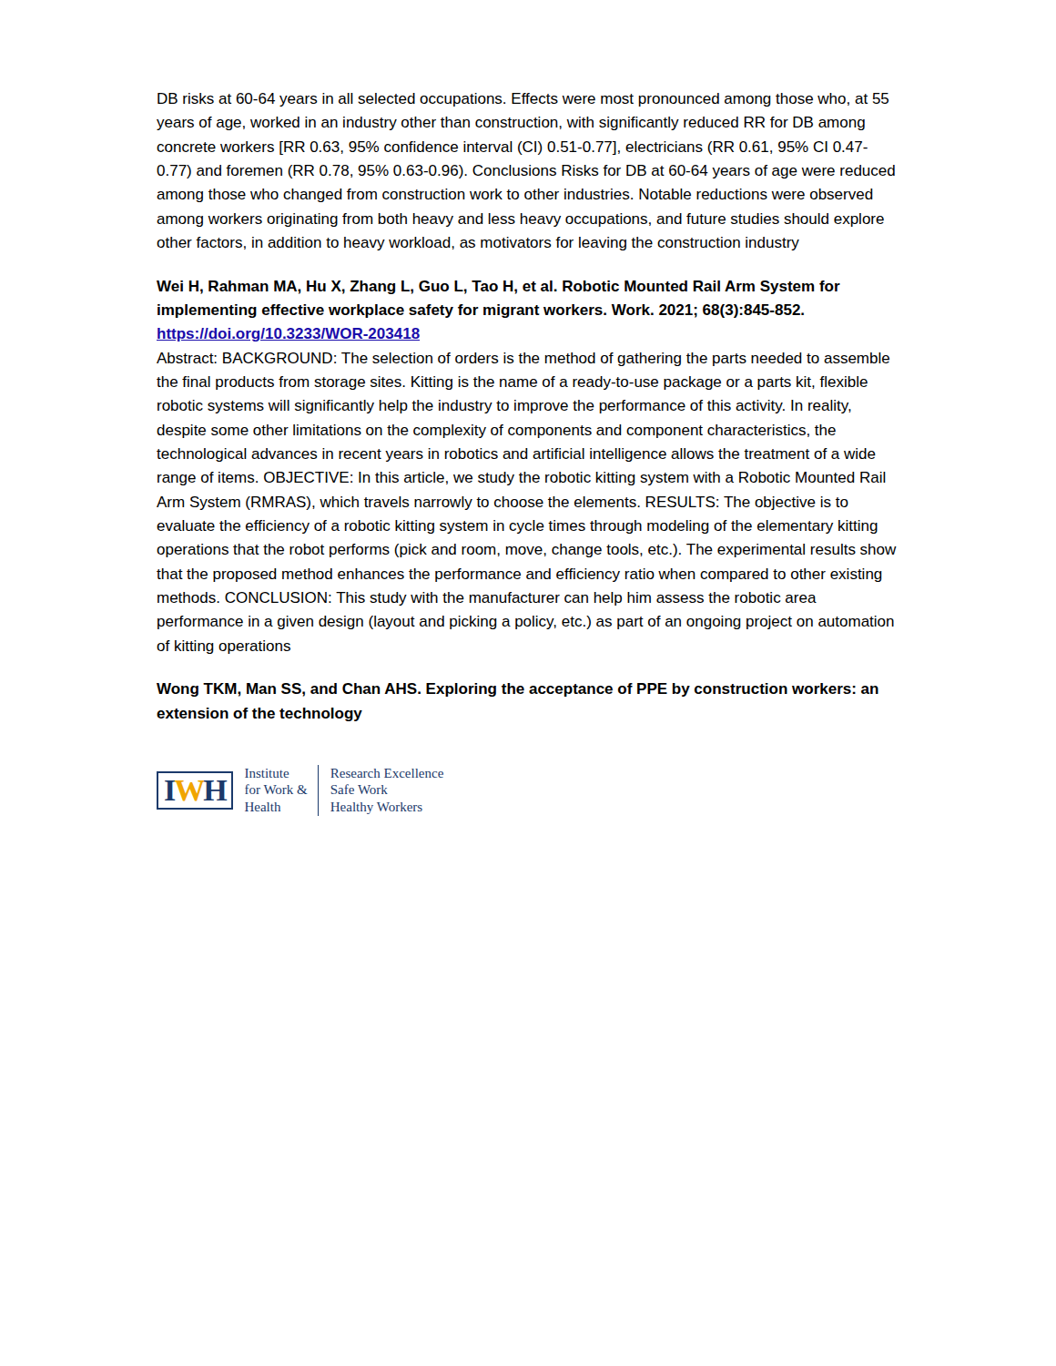DB risks at 60-64 years in all selected occupations. Effects were most pronounced among those who, at 55 years of age, worked in an industry other than construction, with significantly reduced RR for DB among concrete workers [RR 0.63, 95% confidence interval (CI) 0.51-0.77], electricians (RR 0.61, 95% CI 0.47-0.77) and foremen (RR 0.78, 95% 0.63-0.96). Conclusions Risks for DB at 60-64 years of age were reduced among those who changed from construction work to other industries. Notable reductions were observed among workers originating from both heavy and less heavy occupations, and future studies should explore other factors, in addition to heavy workload, as motivators for leaving the construction industry
Wei H, Rahman MA, Hu X, Zhang L, Guo L, Tao H, et al. Robotic Mounted Rail Arm System for implementing effective workplace safety for migrant workers. Work. 2021; 68(3):845-852.
https://doi.org/10.3233/WOR-203418
Abstract: BACKGROUND: The selection of orders is the method of gathering the parts needed to assemble the final products from storage sites. Kitting is the name of a ready-to-use package or a parts kit, flexible robotic systems will significantly help the industry to improve the performance of this activity. In reality, despite some other limitations on the complexity of components and component characteristics, the technological advances in recent years in robotics and artificial intelligence allows the treatment of a wide range of items. OBJECTIVE: In this article, we study the robotic kitting system with a Robotic Mounted Rail Arm System (RMRAS), which travels narrowly to choose the elements. RESULTS: The objective is to evaluate the efficiency of a robotic kitting system in cycle times through modeling of the elementary kitting operations that the robot performs (pick and room, move, change tools, etc.). The experimental results show that the proposed method enhances the performance and efficiency ratio when compared to other existing methods. CONCLUSION: This study with the manufacturer can help him assess the robotic area performance in a given design (layout and picking a policy, etc.) as part of an ongoing project on automation of kitting operations
Wong TKM, Man SS, and Chan AHS. Exploring the acceptance of PPE by construction workers: an extension of the technology
IWH
Institute
for Work &
Health
Research Excellence
Safe Work
Healthy Workers